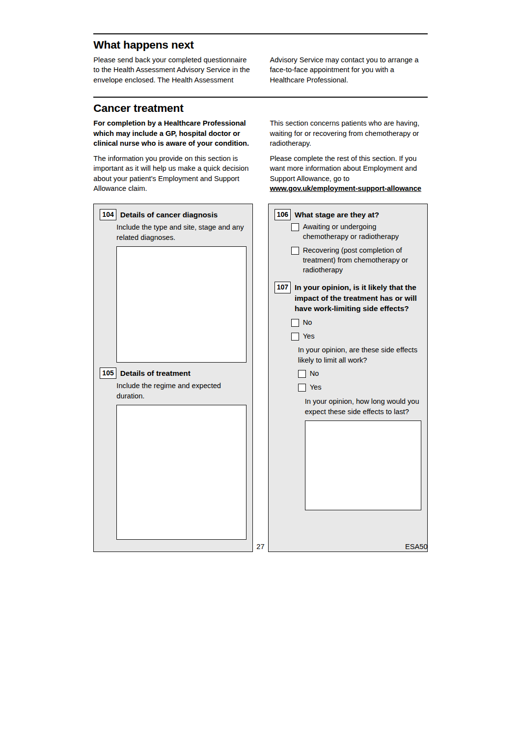What happens next
Please send back your completed questionnaire to the Health Assessment Advisory Service in the envelope enclosed. The Health Assessment
Advisory Service may contact you to arrange a face-to-face appointment for you with a Healthcare Professional.
Cancer treatment
For completion by a Healthcare Professional which may include a GP, hospital doctor or clinical nurse who is aware of your condition.
The information you provide on this section is important as it will help us make a quick decision about your patient's Employment and Support Allowance claim.
This section concerns patients who are having, waiting for or recovering from chemotherapy or radiotherapy.
Please complete the rest of this section. If you want more information about Employment and Support Allowance, go to www.gov.uk/employment-support-allowance
104
Details of cancer diagnosis
Include the type and site, stage and any related diagnoses.
105
Details of treatment
Include the regime and expected duration.
106
What stage are they at?
Awaiting or undergoing chemotherapy or radiotherapy
Recovering (post completion of treatment) from chemotherapy or radiotherapy
107
In your opinion, is it likely that the impact of the treatment has or will have work-limiting side effects?
No
Yes
In your opinion, are these side effects likely to limit all work?
No
Yes
In your opinion, how long would you expect these side effects to last?
27
ESA50